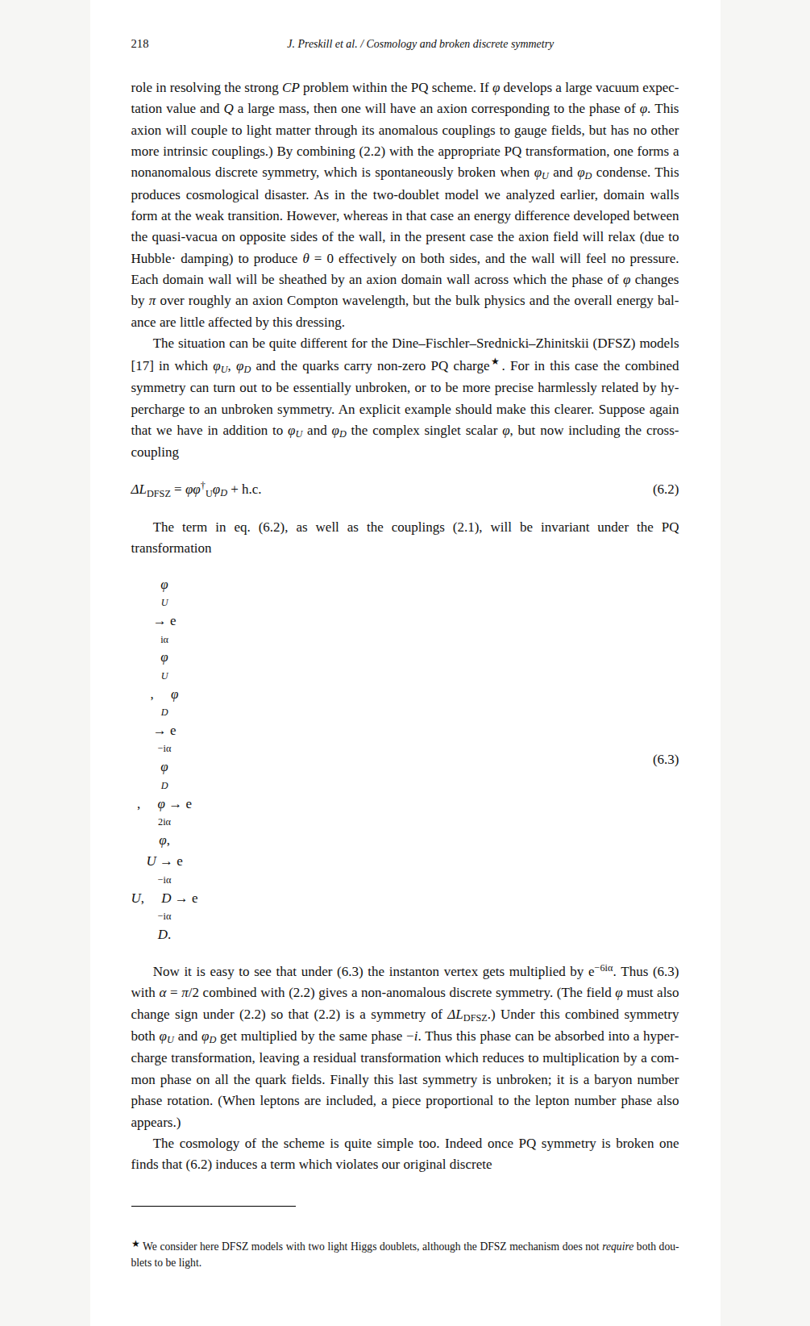218 J. Preskill et al. / Cosmology and broken discrete symmetry
role in resolving the strong CP problem within the PQ scheme. If φ develops a large vacuum expectation value and Q a large mass, then one will have an axion corresponding to the phase of φ. This axion will couple to light matter through its anomalous couplings to gauge fields, but has no other more intrinsic couplings.) By combining (2.2) with the appropriate PQ transformation, one forms a nonanomalous discrete symmetry, which is spontaneously broken when φU and φD condense. This produces cosmological disaster. As in the two-doublet model we analyzed earlier, domain walls form at the weak transition. However, whereas in that case an energy difference developed between the quasi-vacua on opposite sides of the wall, in the present case the axion field will relax (due to Hubble· damping) to produce θ = 0 effectively on both sides, and the wall will feel no pressure. Each domain wall will be sheathed by an axion domain wall across which the phase of φ changes by π over roughly an axion Compton wavelength, but the bulk physics and the overall energy balance are little affected by this dressing.
The situation can be quite different for the Dine–Fischler–Srednicki–Zhinitskii (DFSZ) models [17] in which φU, φD and the quarks carry non-zero PQ charge★. For in this case the combined symmetry can turn out to be essentially unbroken, or to be more precise harmlessly related by hypercharge to an unbroken symmetry. An explicit example should make this clearer. Suppose again that we have in addition to φU and φD the complex singlet scalar φ, but now including the cross-coupling
ΔLDFSZ = φφ†UφD + h.c. (6.2)
The term in eq. (6.2), as well as the couplings (2.1), will be invariant under the PQ transformation
φU → eiα φU, φD → e−iα φD, φ → e2iα φ, U → e−iα U, D → e−iα D. (6.3)
Now it is easy to see that under (6.3) the instanton vertex gets multiplied by e−6iα. Thus (6.3) with α = π/2 combined with (2.2) gives a non-anomalous discrete symmetry. (The field φ must also change sign under (2.2) so that (2.2) is a symmetry of ΔLDFSZ.) Under this combined symmetry both φU and φD get multiplied by the same phase −i. Thus this phase can be absorbed into a hypercharge transformation, leaving a residual transformation which reduces to multiplication by a common phase on all the quark fields. Finally this last symmetry is unbroken; it is a baryon number phase rotation. (When leptons are included, a piece proportional to the lepton number phase also appears.)
The cosmology of the scheme is quite simple too. Indeed once PQ symmetry is broken one finds that (6.2) induces a term which violates our original discrete
★ We consider here DFSZ models with two light Higgs doublets, although the DFSZ mechanism does not require both doublets to be light.